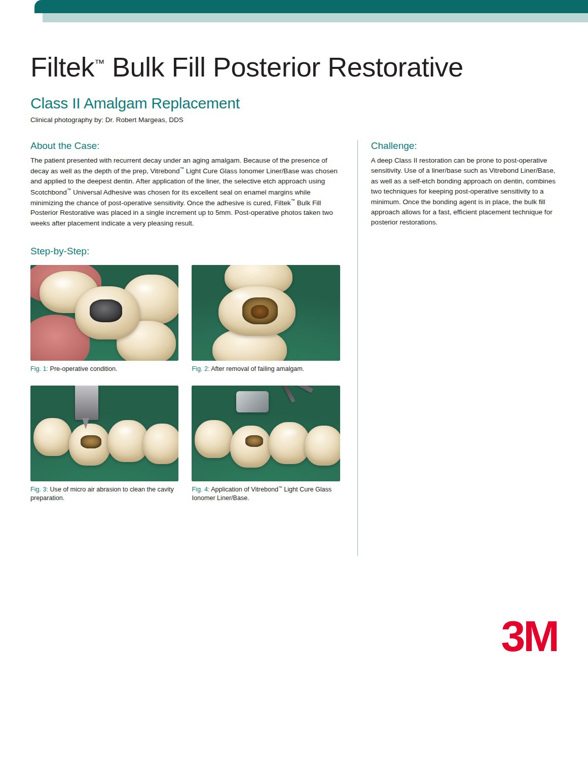Filtek™ Bulk Fill Posterior Restorative
Class II Amalgam Replacement
Clinical photography by: Dr. Robert Margeas, DDS
About the Case:
The patient presented with recurrent decay under an aging amalgam. Because of the presence of decay as well as the depth of the prep, Vitrebond™ Light Cure Glass Ionomer Liner/Base was chosen and applied to the deepest dentin. After application of the liner, the selective etch approach using Scotchbond™ Universal Adhesive was chosen for its excellent seal on enamel margins while minimizing the chance of post-operative sensitivity. Once the adhesive is cured, Filtek™ Bulk Fill Posterior Restorative was placed in a single increment up to 5mm. Post-operative photos taken two weeks after placement indicate a very pleasing result.
Step-by-Step:
Fig. 1: Pre-operative condition.
Fig. 2: After removal of failing amalgam.
Fig. 3: Use of micro air abrasion to clean the cavity preparation.
Fig. 4: Application of Vitrebond™ Light Cure Glass Ionomer Liner/Base.
Challenge:
A deep Class II restoration can be prone to post-operative sensitivity. Use of a liner/base such as Vitrebond Liner/Base, as well as a self-etch bonding approach on dentin, combines two techniques for keeping post-operative sensitivity to a minimum. Once the bonding agent is in place, the bulk fill approach allows for a fast, efficient placement technique for posterior restorations.
3M